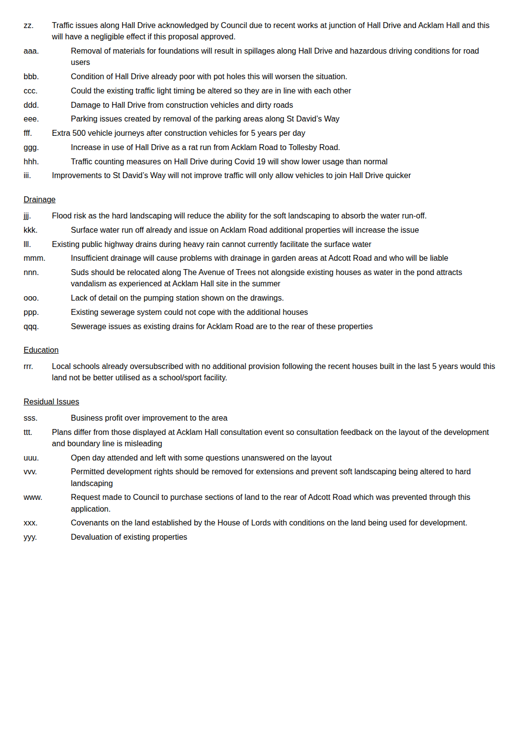zz. Traffic issues along Hall Drive acknowledged by Council due to recent works at junction of Hall Drive and Acklam Hall and this will have a negligible effect if this proposal approved.
aaa. Removal of materials for foundations will result in spillages along Hall Drive and hazardous driving conditions for road users
bbb. Condition of Hall Drive already poor with pot holes this will worsen the situation.
ccc. Could the existing traffic light timing be altered so they are in line with each other
ddd. Damage to Hall Drive from construction vehicles and dirty roads
eee. Parking issues created by removal of the parking areas along St David’s Way
fff. Extra 500 vehicle journeys after construction vehicles for 5 years per day
ggg. Increase in use of Hall Drive as a rat run from Acklam Road to Tollesby Road.
hhh. Traffic counting measures on Hall Drive during Covid 19 will show lower usage than normal
iii. Improvements to St David’s Way will not improve traffic will only allow vehicles to join Hall Drive quicker
Drainage
jjj. Flood risk as the hard landscaping will reduce the ability for the soft landscaping to absorb the water run-off.
kkk. Surface water run off already and issue on Acklam Road additional properties will increase the issue
lll. Existing public highway drains during heavy rain cannot currently facilitate the surface water
mmm. Insufficient drainage will cause problems with drainage in garden areas at Adcott Road and who will be liable
nnn. Suds should be relocated along The Avenue of Trees not alongside existing houses as water in the pond attracts vandalism as experienced at Acklam Hall site in the summer
ooo. Lack of detail on the pumping station shown on the drawings.
ppp. Existing sewerage system could not cope with the additional houses
qqq. Sewerage issues as existing drains for Acklam Road are to the rear of these properties
Education
rrr. Local schools already oversubscribed with no additional provision following the recent houses built in the last 5 years would this land not be better utilised as a school/sport facility.
Residual Issues
sss. Business profit over improvement to the area
ttt. Plans differ from those displayed at Acklam Hall consultation event so consultation feedback on the layout of the development and boundary line is misleading
uuu. Open day attended and left with some questions unanswered on the layout
vvv. Permitted development rights should be removed for extensions and prevent soft landscaping being altered to hard landscaping
www. Request made to Council to purchase sections of land to the rear of Adcott Road which was prevented through this application.
xxx. Covenants on the land established by the House of Lords with conditions on the land being used for development.
yyy. Devaluation of existing properties